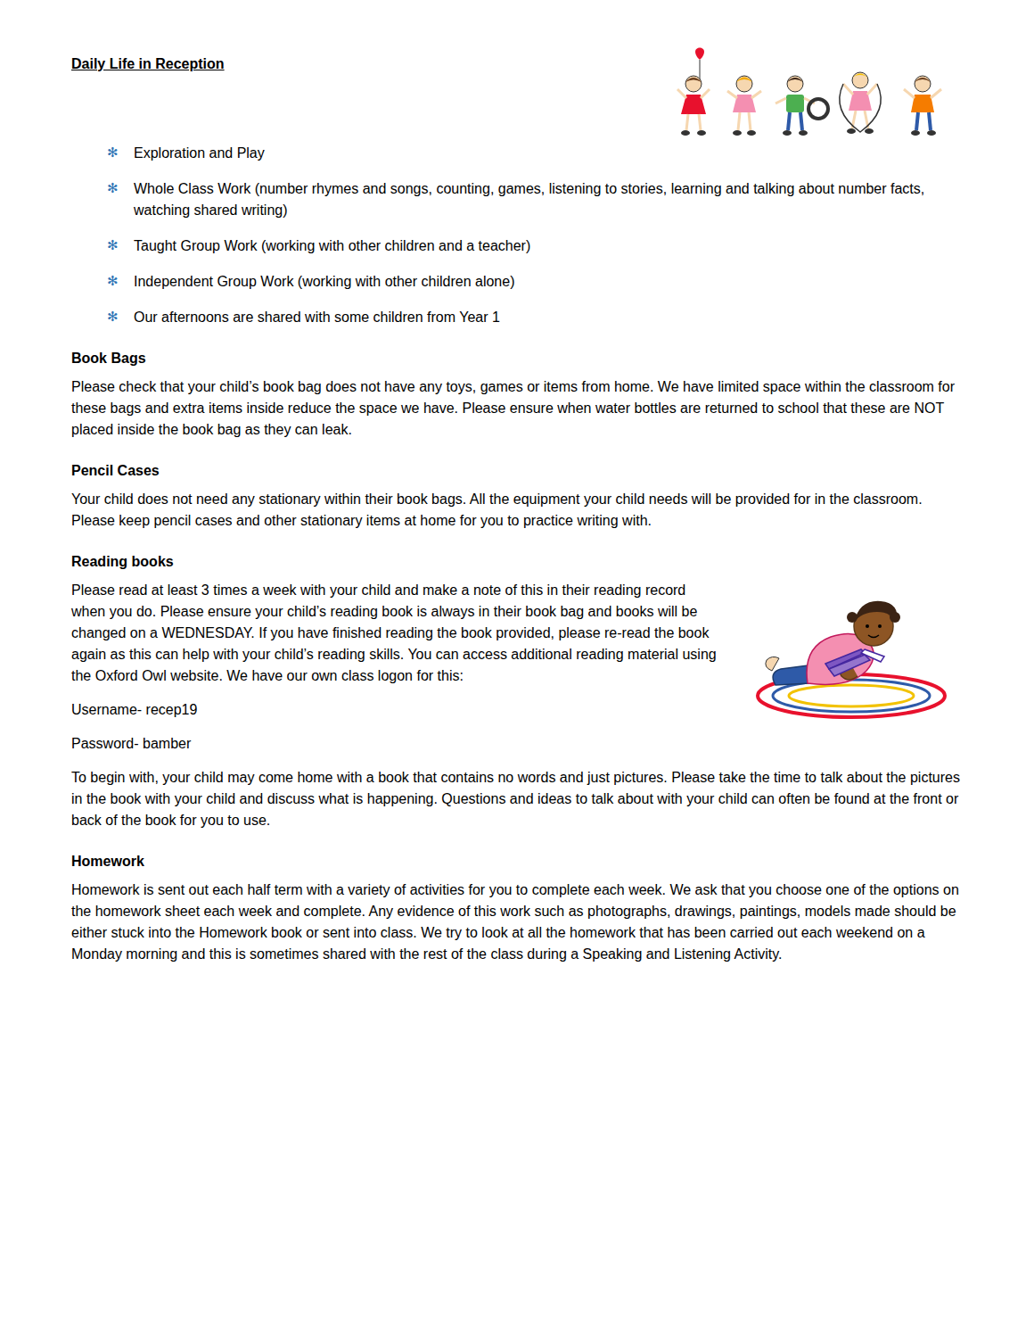Daily Life in Reception
Exploration and Play
Whole Class Work (number rhymes and songs, counting, games, listening to stories, learning and talking about number facts, watching shared writing)
Taught Group Work (working with other children and a teacher)
Independent Group Work (working with other children alone)
Our afternoons are shared with some children from Year 1
Book Bags
Please check that your child’s book bag does not have any toys, games or items from home. We have limited space within the classroom for these bags and extra items inside reduce the space we have. Please ensure when water bottles are returned to school that these are NOT placed inside the book bag as they can leak.
Pencil Cases
Your child does not need any stationary within their book bags. All the equipment your child needs will be provided for in the classroom. Please keep pencil cases and other stationary items at home for you to practice writing with.
Reading books
Please read at least 3 times a week with your child and make a note of this in their reading record when you do. Please ensure your child’s reading book is always in their book bag and books will be changed on a WEDNESDAY. If you have finished reading the book provided, please re-read the book again as this can help with your child’s reading skills. You can access additional reading material using the Oxford Owl website. We have our own class logon for this:
Username- recep19
Password- bamber
To begin with, your child may come home with a book that contains no words and just pictures. Please take the time to talk about the pictures in the book with your child and discuss what is happening. Questions and ideas to talk about with your child can often be found at the front or back of the book for you to use.
Homework
Homework is sent out each half term with a variety of activities for you to complete each week. We ask that you choose one of the options on the homework sheet each week and complete. Any evidence of this work such as photographs, drawings, paintings, models made should be either stuck into the Homework book or sent into class. We try to look at all the homework that has been carried out each weekend on a Monday morning and this is sometimes shared with the rest of the class during a Speaking and Listening Activity.